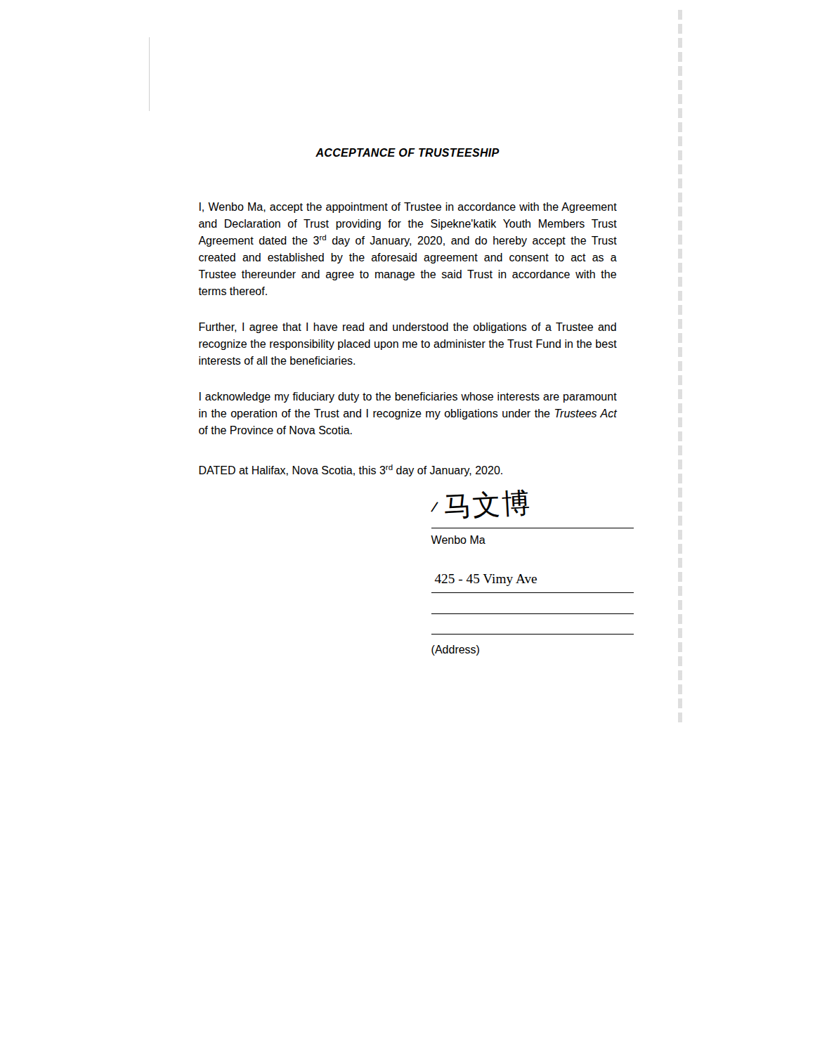ACCEPTANCE OF TRUSTEESHIP
I, Wenbo Ma, accept the appointment of Trustee in accordance with the Agreement and Declaration of Trust providing for the Sipekne'katik Youth Members Trust Agreement dated the 3rd day of January, 2020, and do hereby accept the Trust created and established by the aforesaid agreement and consent to act as a Trustee thereunder and agree to manage the said Trust in accordance with the terms thereof.
Further, I agree that I have read and understood the obligations of a Trustee and recognize the responsibility placed upon me to administer the Trust Fund in the best interests of all the beneficiaries.
I acknowledge my fiduciary duty to the beneficiaries whose interests are paramount in the operation of the Trust and I recognize my obligations under the Trustees Act of the Province of Nova Scotia.
DATED at Halifax, Nova Scotia, this 3rd day of January, 2020.
/ 马文博
Wenbo Ma
425 - 45 Vimy Ave
(Address)